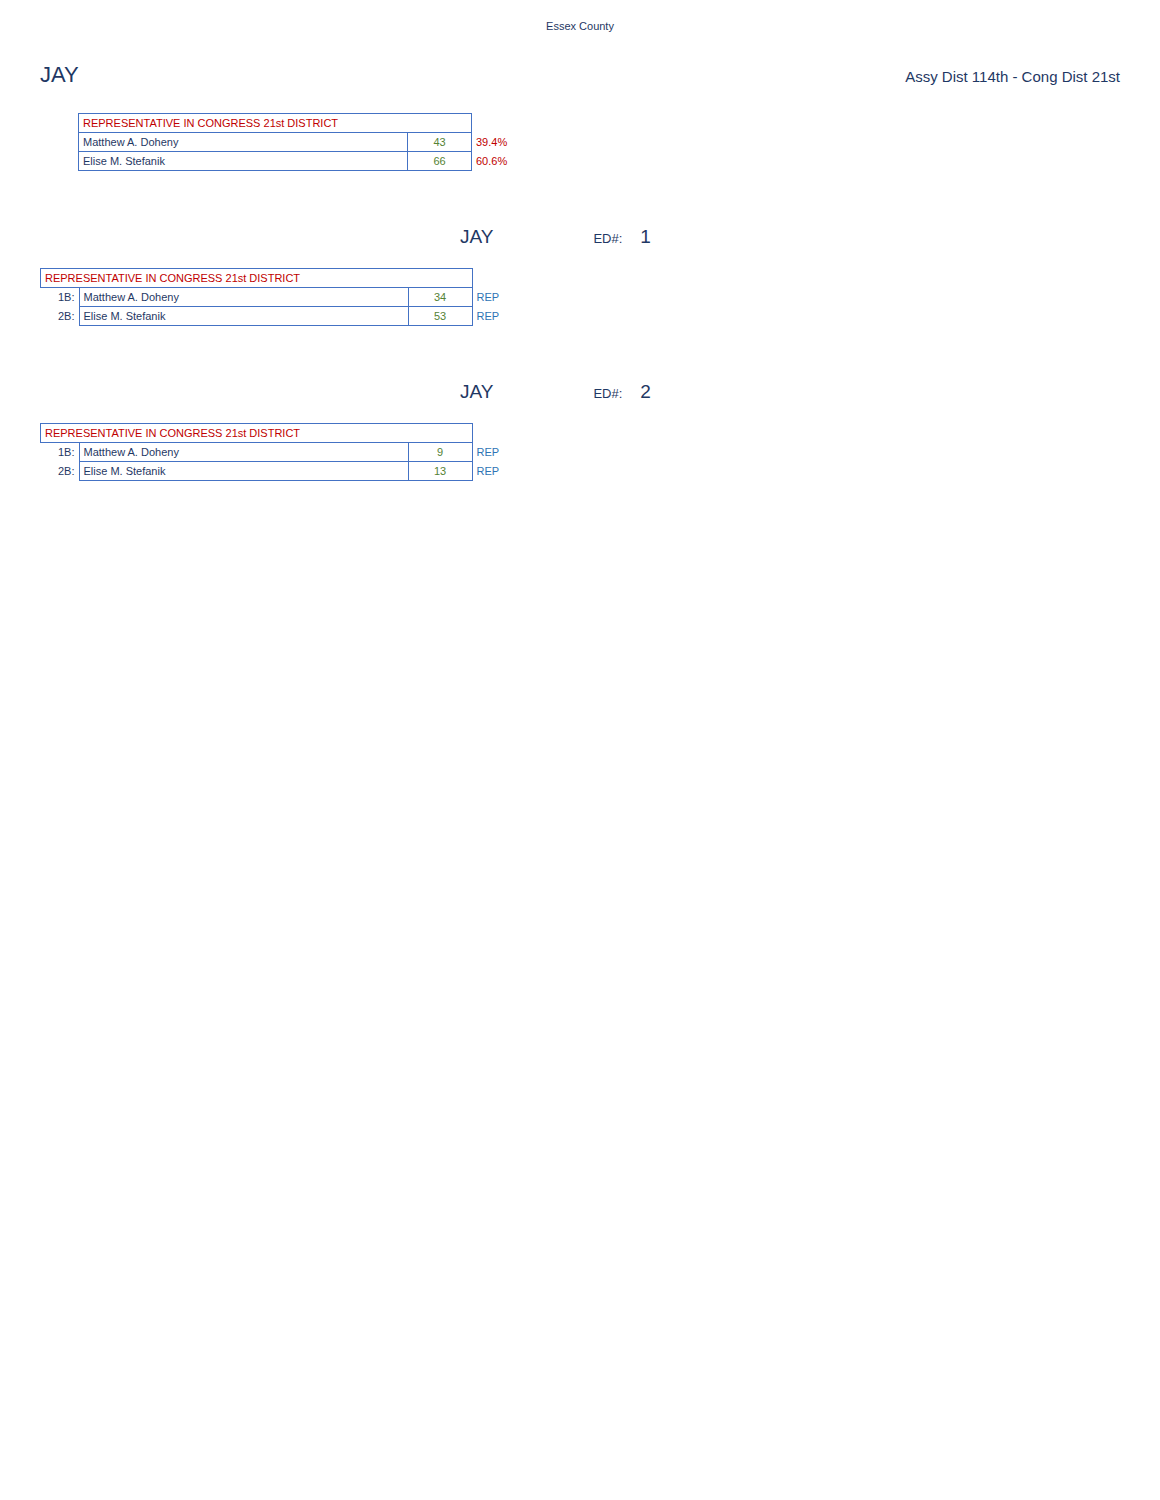Essex County
JAY
Assy Dist 114th - Cong Dist 21st
| | REPRESENTATIVE IN CONGRESS 21st DISTRICT | |
| | Matthew A. Doheny | 43 | 39.4% |
| | Elise M. Stefanik | 66 | 60.6% |
JAY
ED#:
1
| REPRESENTATIVE IN CONGRESS 21st DISTRICT | |
| 1B: | Matthew A. Doheny | 34 | REP |
| 2B: | Elise M. Stefanik | 53 | REP |
JAY
ED#:
2
| REPRESENTATIVE IN CONGRESS 21st DISTRICT | |
| 1B: | Matthew A. Doheny | 9 | REP |
| 2B: | Elise M. Stefanik | 13 | REP |